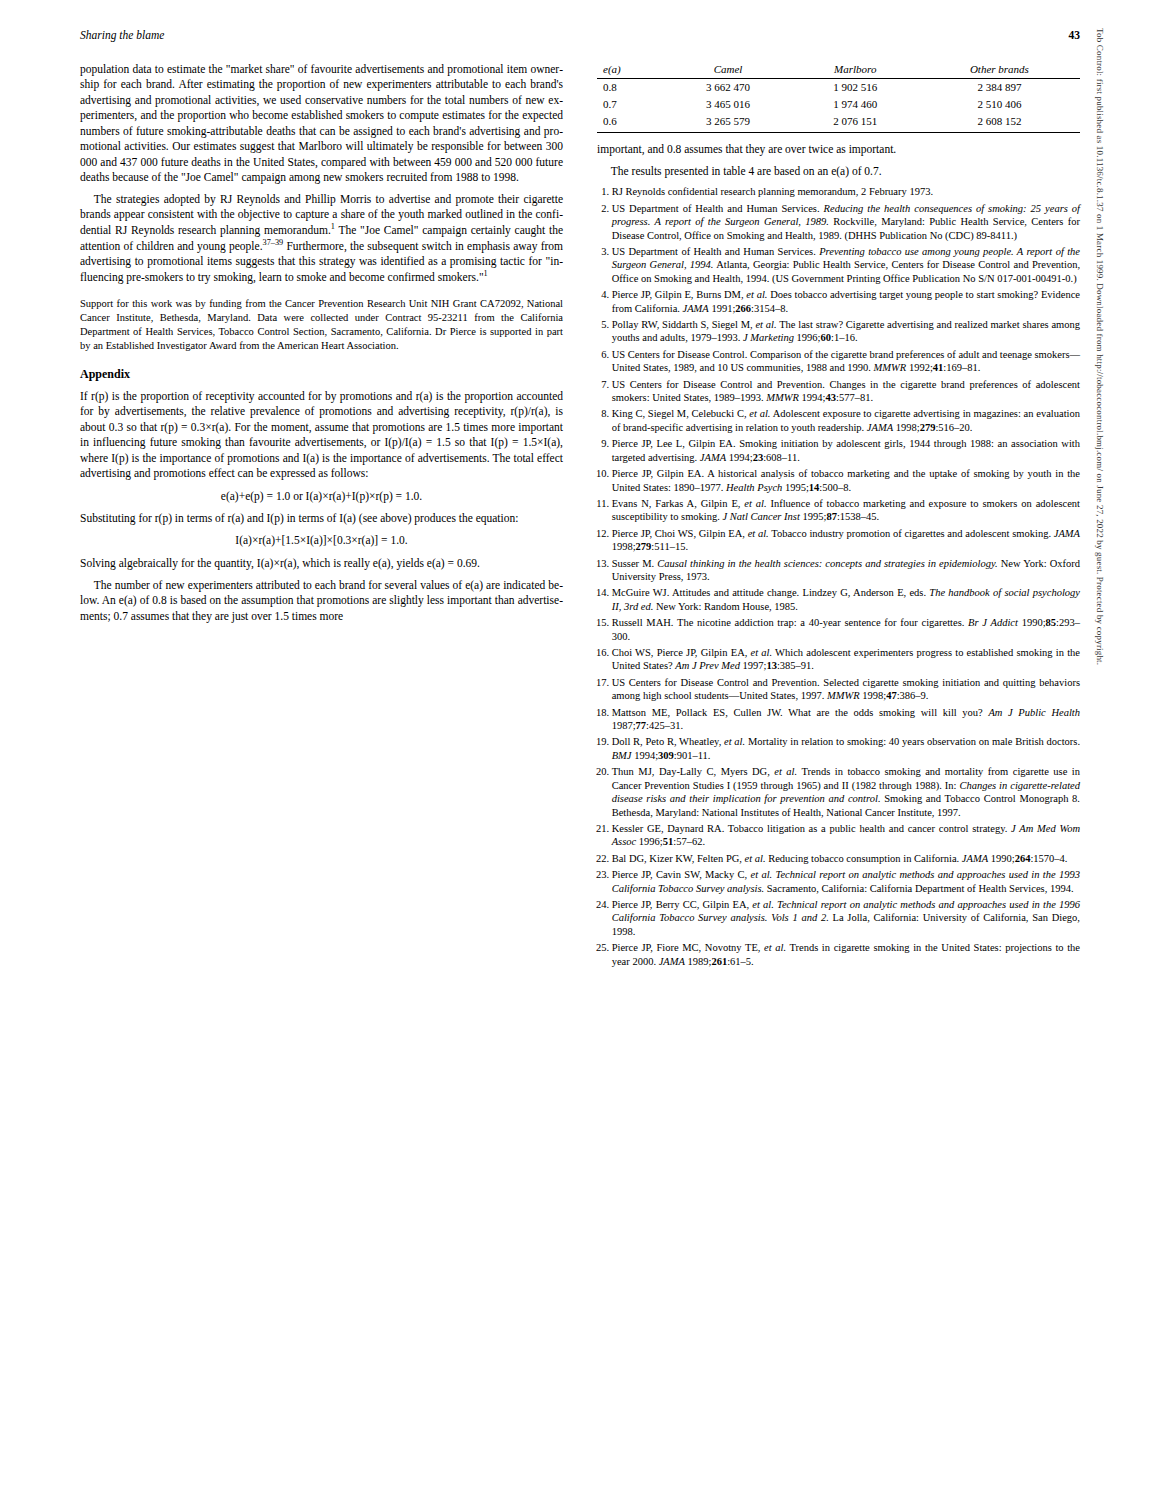Tob Control: first published as 10.1136/tc.8.1.37 on 1 March 1999. Downloaded from http://tobaccocontrol.bmj.com/ on June 27, 2022 by guest. Protected by copyright.
Sharing the blame 43
population data to estimate the "market share" of favourite advertisements and promotional item ownership for each brand. After estimating the proportion of new experimenters attributable to each brand's advertising and promotional activities, we used conservative numbers for the total numbers of new experimenters, and the proportion who become established smokers to compute estimates for the expected numbers of future smoking-attributable deaths that can be assigned to each brand's advertising and promotional activities. Our estimates suggest that Marlboro will ultimately be responsible for between 300 000 and 437 000 future deaths in the United States, compared with between 459 000 and 520 000 future deaths because of the "Joe Camel" campaign among new smokers recruited from 1988 to 1998.
The strategies adopted by RJ Reynolds and Phillip Morris to advertise and promote their cigarette brands appear consistent with the objective to capture a share of the youth marked outlined in the confidential RJ Reynolds research planning memorandum.1 The "Joe Camel" campaign certainly caught the attention of children and young people.37–39 Furthermore, the subsequent switch in emphasis away from advertising to promotional items suggests that this strategy was identified as a promising tactic for "influencing pre-smokers to try smoking, learn to smoke and become confirmed smokers."1
Support for this work was by funding from the Cancer Prevention Research Unit NIH Grant CA72092, National Cancer Institute, Bethesda, Maryland. Data were collected under Contract 95-23211 from the California Department of Health Services, Tobacco Control Section, Sacramento, California. Dr Pierce is supported in part by an Established Investigator Award from the American Heart Association.
Appendix
If r(p) is the proportion of receptivity accounted for by promotions and r(a) is the proportion accounted for by advertisements, the relative prevalence of promotions and advertising receptivity, r(p)/r(a), is about 0.3 so that r(p) = 0.3×r(a). For the moment, assume that promotions are 1.5 times more important in influencing future smoking than favourite advertisements, or I(p)/I(a) = 1.5 so that I(p) = 1.5×I(a), where I(p) is the importance of promotions and I(a) is the importance of advertisements. The total effect advertising and promotions effect can be expressed as follows:
e(a)+e(p) = 1.0 or I(a)×r(a)+I(p)×r(p) = 1.0.
Substituting for r(p) in terms of r(a) and I(p) in terms of I(a) (see above) produces the equation:
I(a)×r(a)+[1.5×I(a)]×[0.3×r(a)] = 1.0.
Solving algebraically for the quantity, I(a)×r(a), which is really e(a), yields e(a) = 0.69.
The number of new experimenters attributed to each brand for several values of e(a) are indicated below. An e(a) of 0.8 is based on the assumption that promotions are slightly less important than advertisements; 0.7 assumes that they are just over 1.5 times more
| e(a) | Camel | Marlboro | Other brands |
| --- | --- | --- | --- |
| 0.8 | 3 662 470 | 1 902 516 | 2 384 897 |
| 0.7 | 3 465 016 | 1 974 460 | 2 510 406 |
| 0.6 | 3 265 579 | 2 076 151 | 2 608 152 |
important, and 0.8 assumes that they are over twice as important.
The results presented in table 4 are based on an e(a) of 0.7.
RJ Reynolds confidential research planning memorandum, 2 February 1973.
US Department of Health and Human Services. Reducing the health consequences of smoking: 25 years of progress. A report of the Surgeon General, 1989. Rockville, Maryland: Public Health Service, Centers for Disease Control, Office on Smoking and Health, 1989. (DHHS Publication No (CDC) 89-8411.)
US Department of Health and Human Services. Preventing tobacco use among young people. A report of the Surgeon General, 1994. Atlanta, Georgia: Public Health Service, Centers for Disease Control and Prevention, Office on Smoking and Health, 1994. (US Government Printing Office Publication No S/N 017-001-00491-0.)
Pierce JP, Gilpin E, Burns DM, et al. Does tobacco advertising target young people to start smoking? Evidence from California. JAMA 1991;266:3154–8.
Pollay RW, Siddarth S, Siegel M, et al. The last straw? Cigarette advertising and realized market shares among youths and adults, 1979–1993. J Marketing 1996;60:1–16.
US Centers for Disease Control. Comparison of the cigarette brand preferences of adult and teenage smokers—United States, 1989, and 10 US communities, 1988 and 1990. MMWR 1992;41:169–81.
US Centers for Disease Control and Prevention. Changes in the cigarette brand preferences of adolescent smokers: United States, 1989–1993. MMWR 1994;43:577–81.
King C, Siegel M, Celebucki C, et al. Adolescent exposure to cigarette advertising in magazines: an evaluation of brand-specific advertising in relation to youth readership. JAMA 1998;279:516–20.
Pierce JP, Lee L, Gilpin EA. Smoking initiation by adolescent girls, 1944 through 1988: an association with targeted advertising. JAMA 1994;23:608–11.
Pierce JP, Gilpin EA. A historical analysis of tobacco marketing and the uptake of smoking by youth in the United States: 1890–1977. Health Psych 1995;14:500–8.
Evans N, Farkas A, Gilpin E, et al. Influence of tobacco marketing and exposure to smokers on adolescent susceptibility to smoking. J Natl Cancer Inst 1995;87:1538–45.
Pierce JP, Choi WS, Gilpin EA, et al. Tobacco industry promotion of cigarettes and adolescent smoking. JAMA 1998;279:511–15.
Susser M. Causal thinking in the health sciences: concepts and strategies in epidemiology. New York: Oxford University Press, 1973.
McGuire WJ. Attitudes and attitude change. Lindzey G, Anderson E, eds. The handbook of social psychology II, 3rd ed. New York: Random House, 1985.
Russell MAH. The nicotine addiction trap: a 40-year sentence for four cigarettes. Br J Addict 1990;85:293–300.
Choi WS, Pierce JP, Gilpin EA, et al. Which adolescent experimenters progress to established smoking in the United States? Am J Prev Med 1997;13:385–91.
US Centers for Disease Control and Prevention. Selected cigarette smoking initiation and quitting behaviors among high school students—United States, 1997. MMWR 1998;47:386–9.
Mattson ME, Pollack ES, Cullen JW. What are the odds smoking will kill you? Am J Public Health 1987;77:425–31.
Doll R, Peto R, Wheatley, et al. Mortality in relation to smoking: 40 years observation on male British doctors. BMJ 1994;309:901–11.
Thun MJ, Day-Lally C, Myers DG, et al. Trends in tobacco smoking and mortality from cigarette use in Cancer Prevention Studies I (1959 through 1965) and II (1982 through 1988). In: Changes in cigarette-related disease risks and their implication for prevention and control. Smoking and Tobacco Control Monograph 8. Bethesda, Maryland: National Institutes of Health, National Cancer Institute, 1997.
Kessler GE, Daynard RA. Tobacco litigation as a public health and cancer control strategy. J Am Med Wom Assoc 1996;51:57–62.
Bal DG, Kizer KW, Felten PG, et al. Reducing tobacco consumption in California. JAMA 1990;264:1570–4.
Pierce JP, Cavin SW, Macky C, et al. Technical report on analytic methods and approaches used in the 1993 California Tobacco Survey analysis. Sacramento, California: California Department of Health Services, 1994.
Pierce JP, Berry CC, Gilpin EA, et al. Technical report on analytic methods and approaches used in the 1996 California Tobacco Survey analysis. Vols 1 and 2. La Jolla, California: University of California, San Diego, 1998.
Pierce JP, Fiore MC, Novotny TE, et al. Trends in cigarette smoking in the United States: projections to the year 2000. JAMA 1989;261:61–5.